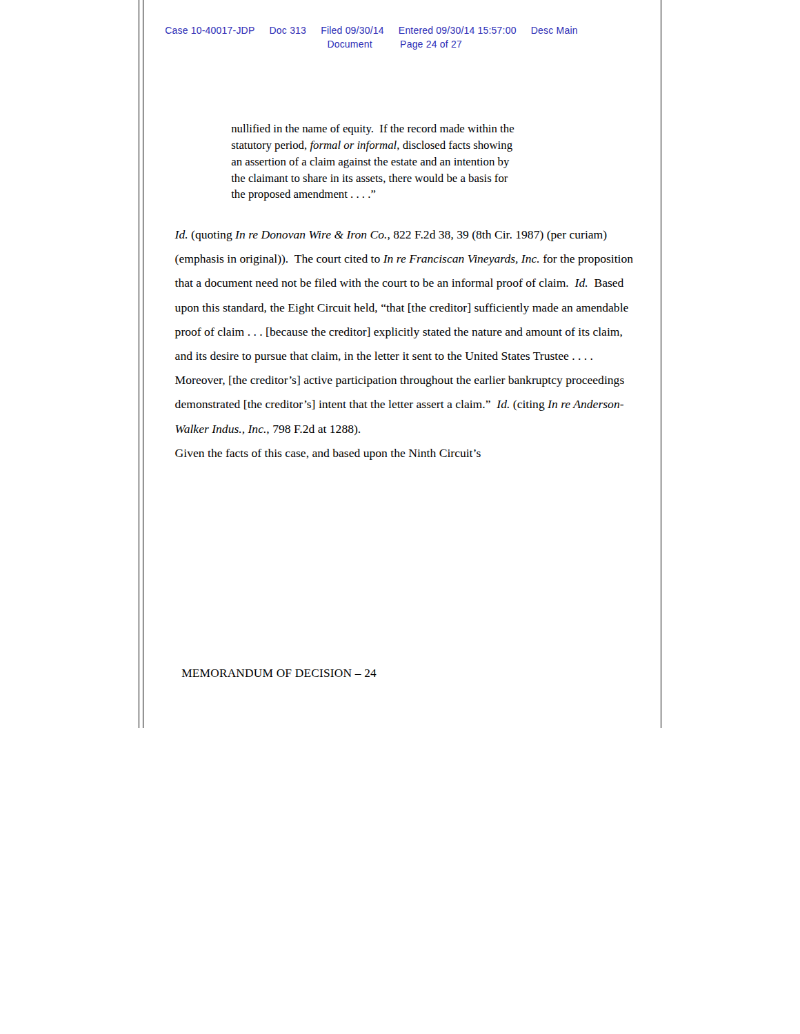Case 10-40017-JDP Doc 313 Filed 09/30/14 Entered 09/30/14 15:57:00 Desc Main Document Page 24 of 27
nullified in the name of equity. If the record made within the statutory period, formal or informal, disclosed facts showing an assertion of a claim against the estate and an intention by the claimant to share in its assets, there would be a basis for the proposed amendment . . . .”
Id. (quoting In re Donovan Wire & Iron Co., 822 F.2d 38, 39 (8th Cir. 1987) (per curiam) (emphasis in original)). The court cited to In re Franciscan Vineyards, Inc. for the proposition that a document need not be filed with the court to be an informal proof of claim. Id. Based upon this standard, the Eight Circuit held, “that [the creditor] sufficiently made an amendable proof of claim . . . [because the creditor] explicitly stated the nature and amount of its claim, and its desire to pursue that claim, in the letter it sent to the United States Trustee . . . . Moreover, [the creditor’s] active participation throughout the earlier bankruptcy proceedings demonstrated [the creditor’s] intent that the letter assert a claim.” Id. (citing In re Anderson-Walker Indus., Inc., 798 F.2d at 1288).
Given the facts of this case, and based upon the Ninth Circuit’s
MEMORANDUM OF DECISION – 24